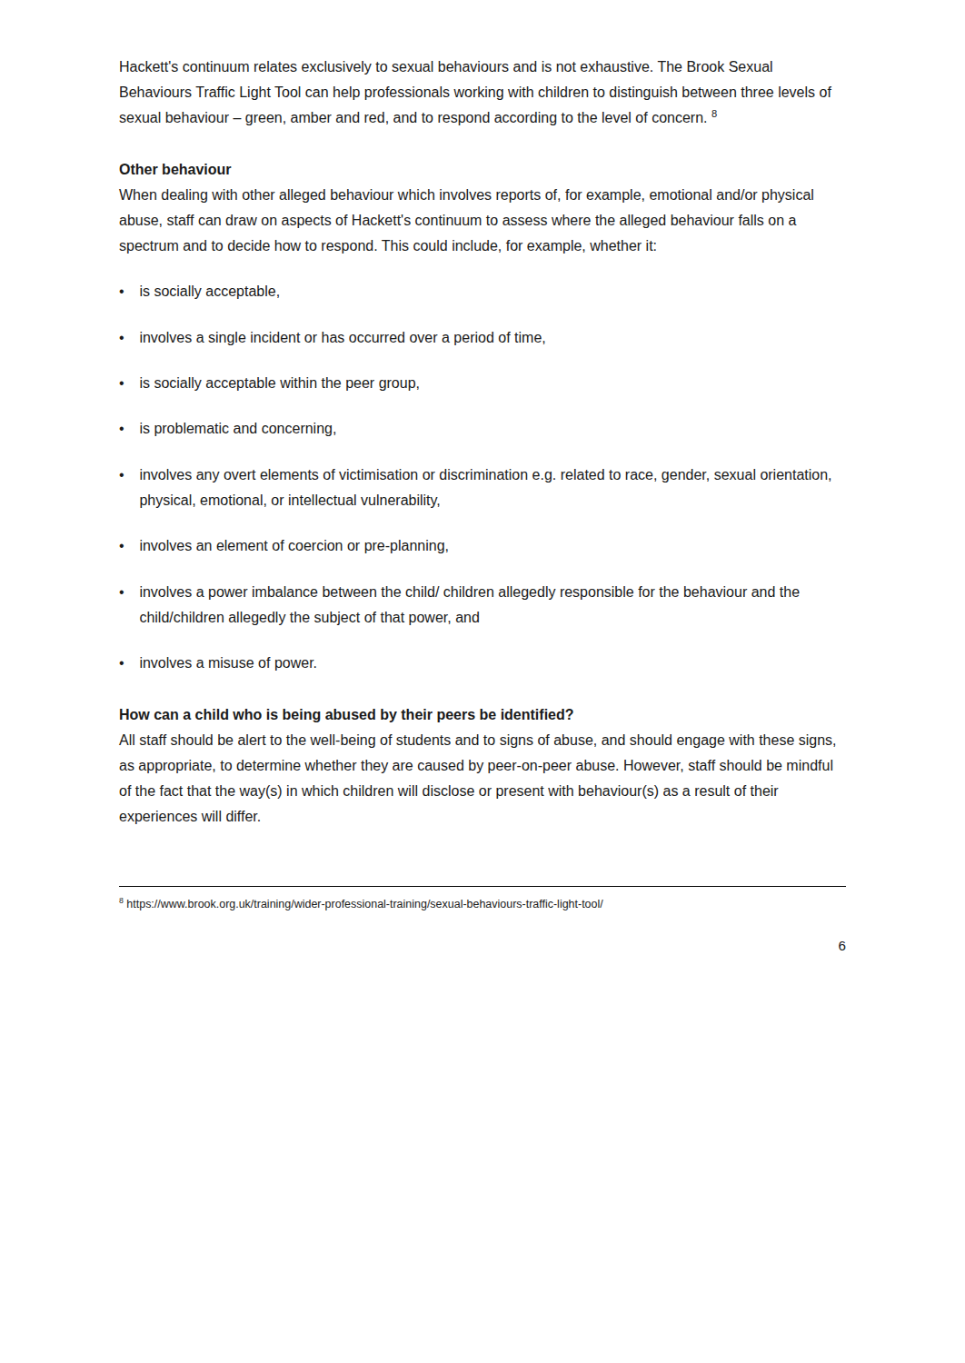Hackett's continuum relates exclusively to sexual behaviours and is not exhaustive. The Brook Sexual Behaviours Traffic Light Tool can help professionals working with children to distinguish between three levels of sexual behaviour – green, amber and red, and to respond according to the level of concern. 8
Other behaviour
When dealing with other alleged behaviour which involves reports of, for example, emotional and/or physical abuse, staff can draw on aspects of Hackett's continuum to assess where the alleged behaviour falls on a spectrum and to decide how to respond. This could include, for example, whether it:
is socially acceptable,
involves a single incident or has occurred over a period of time,
is socially acceptable within the peer group,
is problematic and concerning,
involves any overt elements of victimisation or discrimination e.g. related to race, gender, sexual orientation, physical, emotional, or intellectual vulnerability,
involves an element of coercion or pre-planning,
involves a power imbalance between the child/ children allegedly responsible for the behaviour and the child/children allegedly the subject of that power, and
involves a misuse of power.
How can a child who is being abused by their peers be identified?
All staff should be alert to the well-being of students and to signs of abuse, and should engage with these signs, as appropriate, to determine whether they are caused by peer-on-peer abuse. However, staff should be mindful of the fact that the way(s) in which children will disclose or present with behaviour(s) as a result of their experiences will differ.
8 https://www.brook.org.uk/training/wider-professional-training/sexual-behaviours-traffic-light-tool/
6